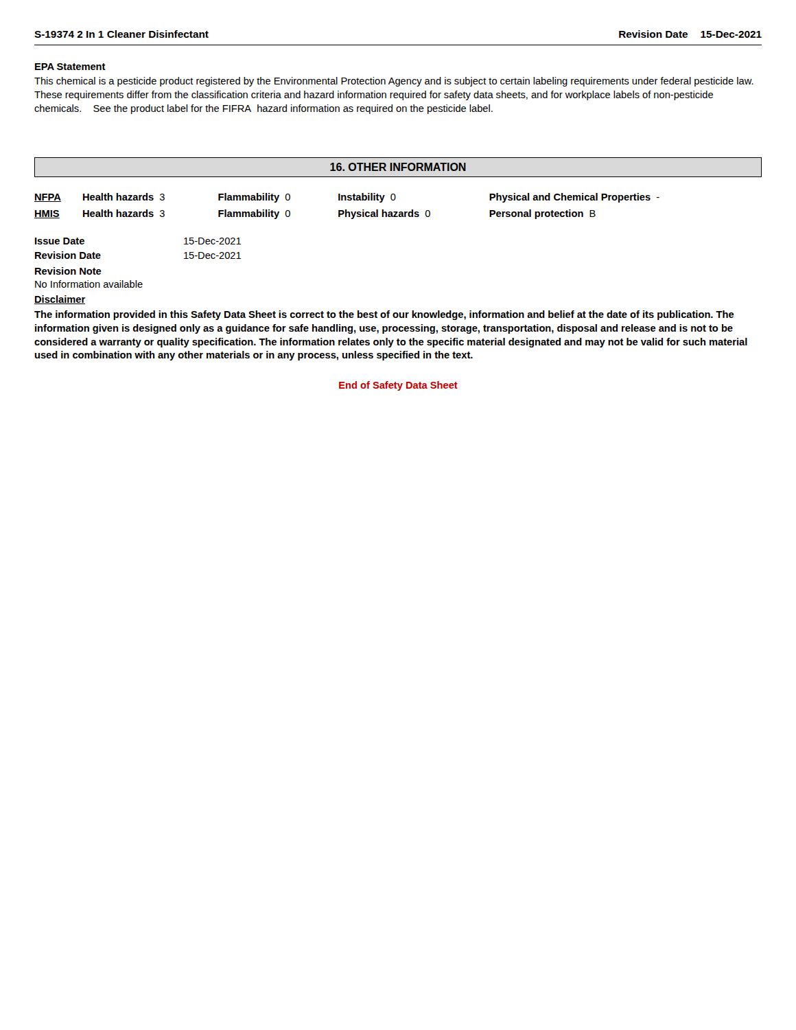S-19374 2 In 1 Cleaner Disinfectant
Revision Date15-Dec-2021
EPA Statement
This chemical is a pesticide product registered by the Environmental Protection Agency and is subject to certain labeling requirements under federal pesticide law. These requirements differ from the classification criteria and hazard information required for safety data sheets, and for workplace labels of non-pesticide chemicals. See the product label for the FIFRA hazard information as required on the pesticide label.
16. OTHER INFORMATION
| NFPA | Health hazards 3 | Flammability 0 | Instability 0 | Physical and Chemical Properties - |
| HMIS | Health hazards 3 | Flammability 0 | Physical hazards 0 | Personal protection B |
| Issue Date | 15-Dec-2021 |
| Revision Date | 15-Dec-2021 |
Revision Note
No Information available
Disclaimer
The information provided in this Safety Data Sheet is correct to the best of our knowledge, information and belief at the date of its publication. The information given is designed only as a guidance for safe handling, use, processing, storage, transportation, disposal and release and is not to be considered a warranty or quality specification. The information relates only to the specific material designated and may not be valid for such material used in combination with any other materials or in any process, unless specified in the text.
End of Safety Data Sheet